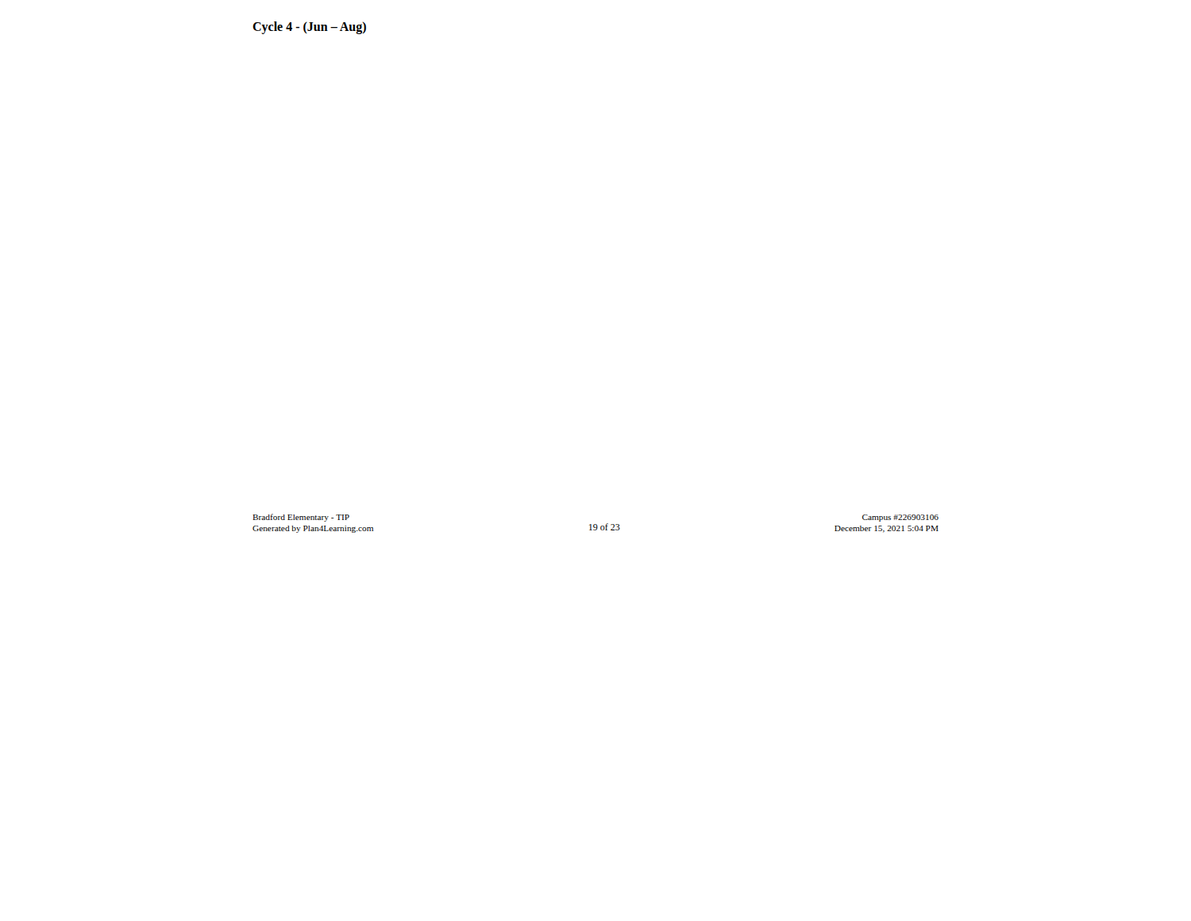Cycle 4 - (Jun – Aug)
Bradford Elementary - TIP
Generated by Plan4Learning.com
19 of 23
Campus #226903106
December 15, 2021 5:04 PM